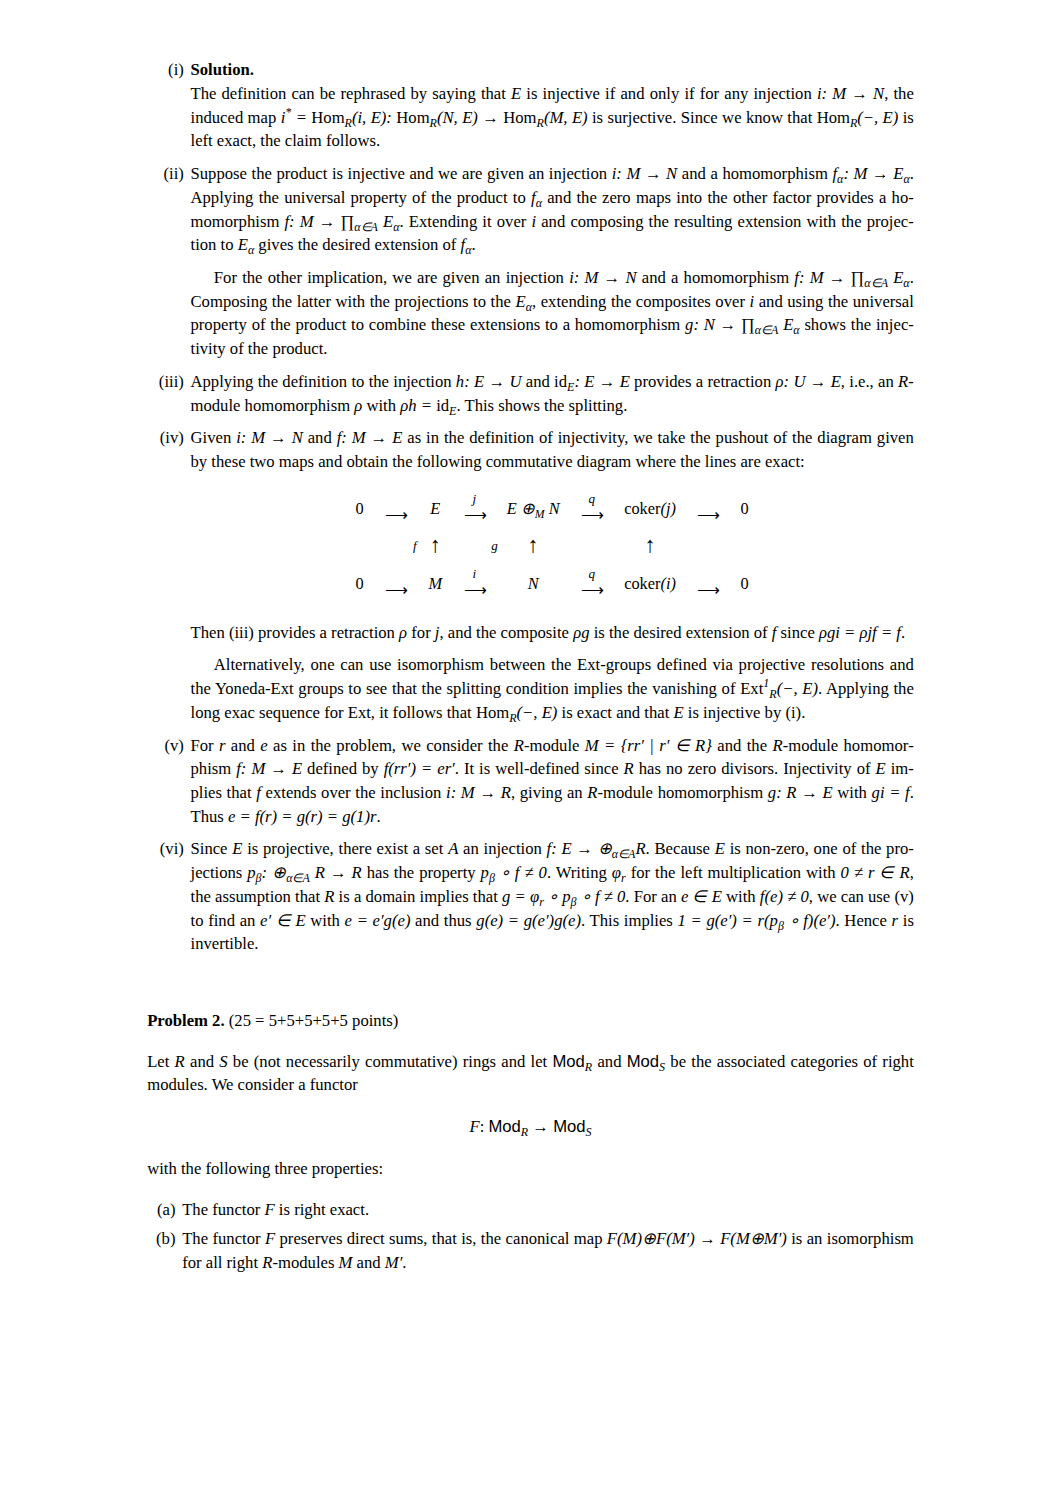(i) Solution. The definition can be rephrased by saying that E is injective if and only if for any injection i: M → N, the induced map i* = HomR(i, E): HomR(N, E) → HomR(M, E) is surjective. Since we know that HomR(−, E) is left exact, the claim follows.
(ii) Suppose the product is injective and we are given an injection i: M → N and a homomorphism fα: M → Eα. Applying the universal property of the product to fα and the zero maps into the other factor provides a homomorphism f: M → ∏α∈A Eα. Extending it over i and composing the resulting extension with the projection to Eα gives the desired extension of fα.
For the other implication, we are given an injection i: M → N and a homomorphism f: M → ∏α∈A Eα. Composing the latter with the projections to the Eα, extending the composites over i and using the universal property of the product to combine these extensions to a homomorphism g: N → ∏α∈A Eα shows the injectivity of the product.
(iii) Applying the definition to the injection h: E → U and idE: E → E provides a retraction ρ: U → E, i.e., an R-module homomorphism ρ with ρh = idE. This shows the splitting.
(iv) Given i: M → N and f: M → E as in the definition of injectivity, we take the pushout of the diagram given by these two maps and obtain the following commutative diagram where the lines are exact:
| 0 | ⟶ | E | j ⟶ | E ⊕ M N | q ⟶ | coker (j) | ⟶ | 0 |
| | | f ↑ | | g ↑ | | ↑ | | |
| 0 | ⟶ | M | i ⟶ | N | q ⟶ | coker (i) | ⟶ | 0 |
Then (iii) provides a retraction ρ for j, and the composite ρg is the desired extension of f since ρgi = ρjf = f.
Alternatively, one can use isomorphism between the Ext-groups defined via projective resolutions and the Yoneda-Ext groups to see that the splitting condition implies the vanishing of Ext1R(−, E). Applying the long exac sequence for Ext, it follows that HomR(−, E) is exact and that E is injective by (i).
(v) For r and e as in the problem, we consider the R-module M = {rr′ | r′ ∈ R} and the R-module homomorphism f: M → E defined by f(rr′) = er′. It is well-defined since R has no zero divisors. Injectivity of E implies that f extends over the inclusion i: M → R, giving an R-module homomorphism g: R → E with gi = f. Thus e = f(r) = g(r) = g(1)r.
(vi) Since E is projective, there exist a set A an injection f: E → ⊕α∈AR. Because E is non-zero, one of the projections pβ: ⊕α∈A R → R has the property pβ ∘ f ≠ 0. Writing φr for the left multiplication with 0 ≠ r ∈ R, the assumption that R is a domain implies that g = φr ∘ pβ ∘ f ≠ 0. For an e ∈ E with f(e) ≠ 0, we can use (v) to find an e′ ∈ E with e = e′g(e) and thus g(e) = g(e′)g(e). This implies 1 = g(e′) = r(pβ ∘ f)(e′). Hence r is invertible.
Problem 2. (25 = 5+5+5+5+5 points)
Let R and S be (not necessarily commutative) rings and let ModR and ModS be the associated categories of right modules. We consider a functor
F: ModR → ModS
with the following three properties:
(a) The functor F is right exact.
(b) The functor F preserves direct sums, that is, the canonical map F(M)⊕F(M′) → F(M⊕M′) is an isomorphism for all right R-modules M and M′.